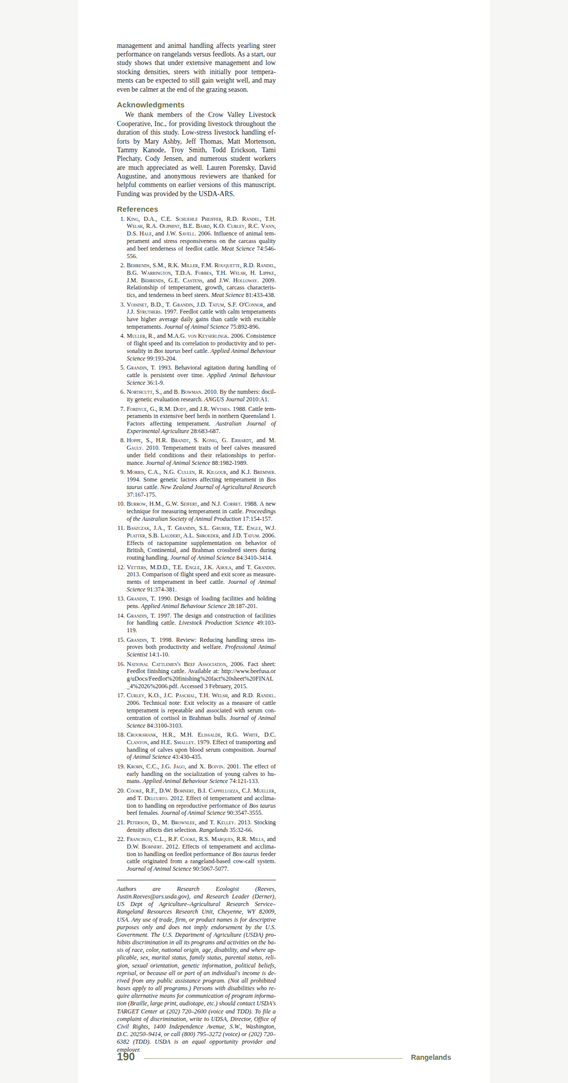management and animal handling affects yearling steer performance on rangelands versus feedlots. As a start, our study shows that under extensive management and low stocking densities, steers with initially poor temperaments can be expected to still gain weight well, and may even be calmer at the end of the grazing season.
Acknowledgments
We thank members of the Crow Valley Livestock Cooperative, Inc., for providing livestock throughout the duration of this study. Low-stress livestock handling efforts by Mary Ashby, Jeff Thomas, Matt Mortenson, Tammy Kanode, Troy Smith, Todd Erickson, Tami Plechaty, Cody Jensen, and numerous student workers are much appreciated as well. Lauren Porensky, David Augustine, and anonymous reviewers are thanked for helpful comments on earlier versions of this manuscript. Funding was provided by the USDA-ARS.
References
King, D.A., C.E. Schuehle Pheiffer, R.D. Randel, T.H. Welsh, R.A. Oliphint, B.E. Baird, K.O. Curley, R.C. Vann, D.S. Hale, and J.W. Savell. 2006. Influence of animal temperament and stress responsiveness on the carcass quality and beef tenderness of feedlot cattle. Meat Science 74:546-556.
Behrends, S.M., R.K. Miller, F.M. Rouquette, R.D. Randel, B.G. Warrington, T.D.A. Forbes, T.H. Welsh, H. Lippke, J.M. Behrends, G.E. Castens, and J.W. Holloway. 2009. Relationship of temperament, growth, carcass characteristics, and tenderness in beef steers. Meat Science 81:433-438.
Voisinet, B.D., T. Grandin, J.D. Tatum, S.F. O'Connor, and J.J. Struthers. 1997. Feedlot cattle with calm temperaments have higher average daily gains than cattle with excitable temperaments. Journal of Animal Science 75:892-896.
Muller, R., and M.A.G. von Keyserlingk. 2006. Consistence of flight speed and its correlation to productivity and to personality in Bos taurus beef cattle. Applied Animal Behaviour Science 99:193-204.
Grandin, T. 1993. Behavioral agitation during handling of cattle is persistent over time. Applied Animal Behaviour Science 36:1-9.
Northcutt, S., and B. Bowman. 2010. By the numbers: docility genetic evaluation research. ANGUS Journal 2010:A1.
Fordyce, G., R.M. Dodt, and J.R. Wythes. 1988. Cattle temperaments in extensive beef herds in northern Queensland 1. Factors affecting temperament. Australian Journal of Experimental Agriculture 28:683-687.
Hoppe, S., H.R. Brandt, S. Konig, G. Erhardt, and M. Gauly. 2010. Temperament traits of beef calves measured under field conditions and their relationships to performance. Journal of Animal Science 88:1982-1989.
Morris, C.A., N.G. Cullen, R. Kilgour, and K.J. Bremner. 1994. Some genetic factors affecting temperament in Bos taurus cattle. New Zealand Journal of Agricultural Research 37:167-175.
Burrow, H.M., G.W. Seifert, and N.J. Corbet. 1988. A new technique for measuring temperament in cattle. Proceedings of the Australian Society of Animal Production 17:154-157.
Baszczak, J.A., T. Grandin, S.L. Gruber, T.E. Engle, W.J. Platter, S.B. Laudert, A.L. Shroeder, and J.D. Tatum. 2006. Effects of ractopamine supplementation on behavior of British, Continental, and Brahman crossbred steers during routing handling. Journal of Animal Science 84:3410-3414.
Vetters, M.D.D., T.E. Engle, J.K. Ahola, and T. Grandin. 2013. Comparison of flight speed and exit score as measurements of temperament in beef cattle. Journal of Animal Science 91:374-381.
Grandin, T. 1990. Design of loading facilities and holding pens. Applied Animal Behaviour Science 28:187-201.
Grandin, T. 1997. The design and construction of facilities for handling cattle. Livestock Production Science 49:103-119.
Grandin, T. 1998. Review: Reducing handling stress improves both productivity and welfare. Professional Animal Scientist 14:1-10.
National Cattlemen's Beef Association, 2006. Fact sheet: Feedlot finishing cattle. Available at: http://www.beefusa.org/uDocs/Feedlot%20finishing%20fact%20sheet%20FINAL_4%2026%2006.pdf. Accessed 3 February, 2015.
Curley, K.O., J.C. Paschal, T.H. Welsh, and R.D. Randel. 2006. Technical note: Exit velocity as a measure of cattle temperament is repeatable and associated with serum concentration of cortisol in Brahman bulls. Journal of Animal Science 84:3100-3103.
Crookshank, H.R., M.H. Elissalde, R.G. White, D.C. Clanton, and H.E. Smalley. 1979. Effect of transporting and handling of calves upon blood serum composition. Journal of Animal Science 43:430-435.
Krohn, C.C., J.G. Jago, and X. Boivin. 2001. The effect of early handling on the socialization of young calves to humans. Applied Animal Behaviour Science 74:121-133.
Cooke, R.F., D.W. Bohnert, B.I. Cappellozza, C.J. Mueller, and T. Delcurto. 2012. Effect of temperament and acclimation to handling on reproductive performance of Bos taurus beef females. Journal of Animal Science 90:3547-3555.
Peterson, D., M. Brownlee, and T. Kelley. 2013. Stocking density affects diet selection. Rangelands 35:32-66.
Francisco, C.L., R.F. Cooke, R.S. Marques, R.R. Mills, and D.W. Bohnert. 2012. Effects of temperament and acclimation to handling on feedlot performance of Bos taurus feeder cattle originated from a rangeland-based cow-calf system. Journal of Animal Science 90:5067-5077.
Authors are Research Ecologist (Reeves, Justin.Reeves@ars.usda.gov), and Research Leader (Derner), US Dept of Agriculture–Agricultural Research Service–Rangeland Resources Research Unit, Cheyenne, WY 82009, USA. Any use of trade, firm, or product names is for descriptive purposes only and does not imply endorsement by the U.S. Government. The U.S. Department of Agriculture (USDA) prohibits discrimination in all its programs and activities on the basis of race, color, national origin, age, disability, and where applicable, sex, marital status, family status, parental status, religion, sexual orientation, genetic information, political beliefs, reprisal, or because all or part of an individual's income is derived from any public assistance program. (Not all prohibited bases apply to all programs.) Persons with disabilities who require alternative means for communication of program information (Braille, large print, audiotape, etc.) should contact USDA's TARGET Center at (202) 720–2600 (voice and TDD). To file a complaint of discrimination, write to UDSA, Director, Office of Civil Rights, 1400 Independence Avenue, S.W., Washington, D.C. 20250–9414, or call (800) 795–3272 (voice) or (202) 720–6382 (TDD). USDA is an equal opportunity provider and employer.
190
Rangelands